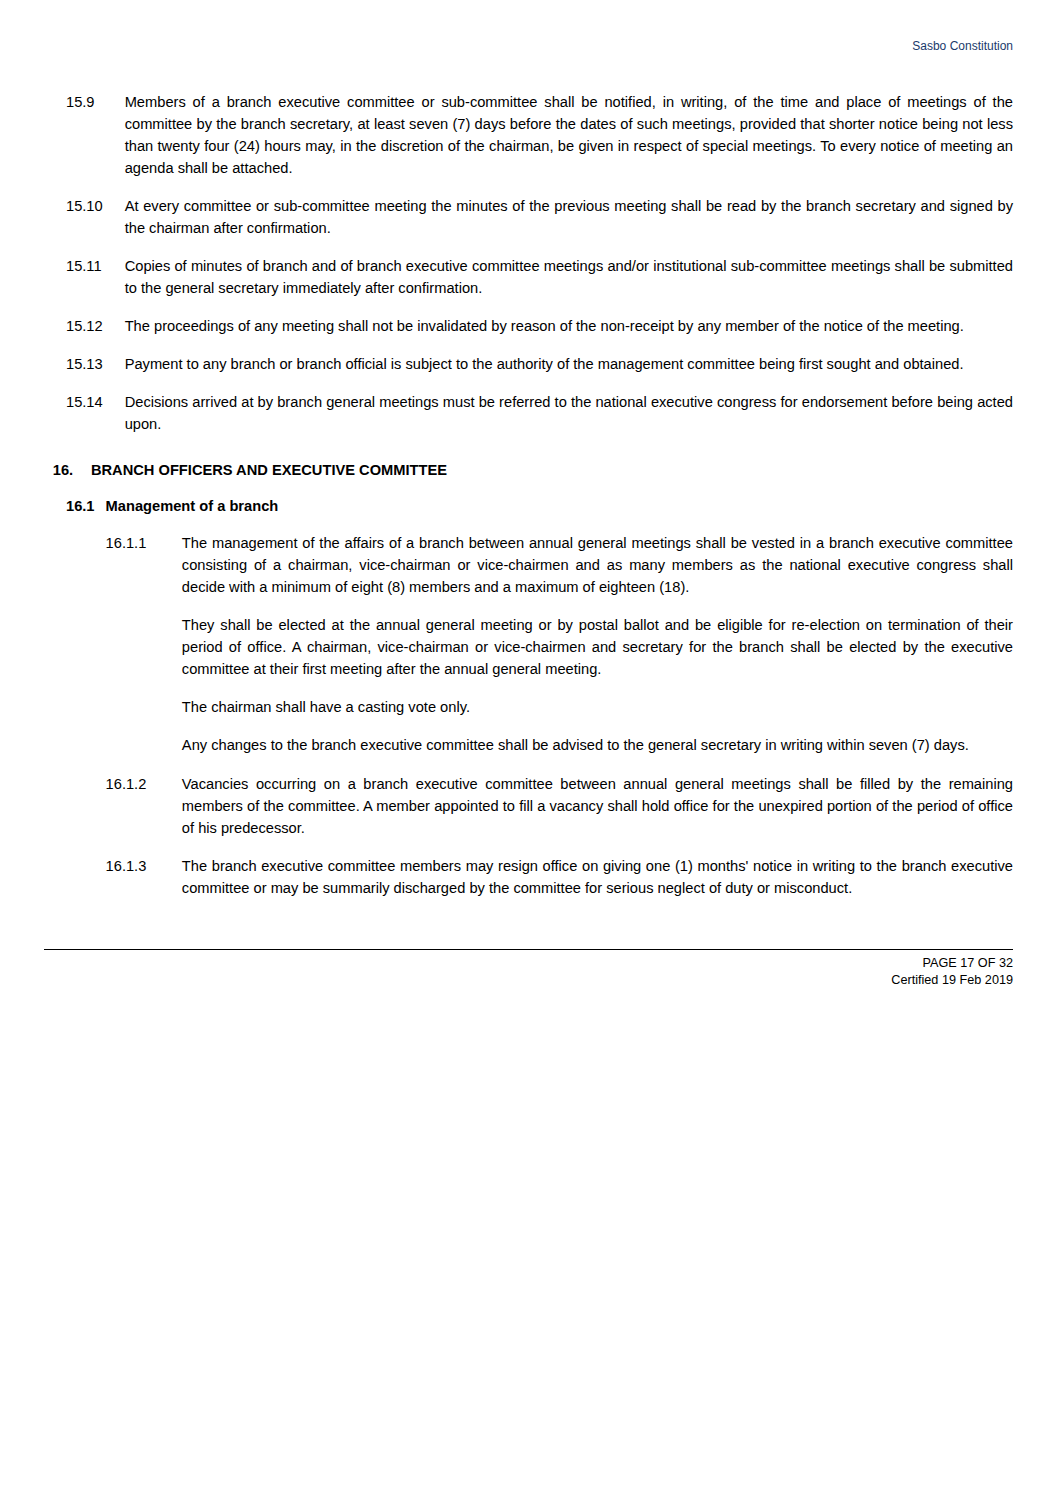Sasbo Constitution
15.9
Members of a branch executive committee or sub-committee shall be notified, in writing, of the time and place of meetings of the committee by the branch secretary, at least seven (7) days before the dates of such meetings, provided that shorter notice being not less than twenty four (24) hours may, in the discretion of the chairman, be given in respect of special meetings. To every notice of meeting an agenda shall be attached.
15.10
At every committee or sub-committee meeting the minutes of the previous meeting shall be read by the branch secretary and signed by the chairman after confirmation.
15.11
Copies of minutes of branch and of branch executive committee meetings and/or institutional sub-committee meetings shall be submitted to the general secretary immediately after confirmation.
15.12
The proceedings of any meeting shall not be invalidated by reason of the non-receipt by any member of the notice of the meeting.
15.13
Payment to any branch or branch official is subject to the authority of the management committee being first sought and obtained.
15.14
Decisions arrived at by branch general meetings must be referred to the national executive congress for endorsement before being acted upon.
16. BRANCH OFFICERS AND EXECUTIVE COMMITTEE
16.1 Management of a branch
16.1.1
The management of the affairs of a branch between annual general meetings shall be vested in a branch executive committee consisting of a chairman, vice-chairman or vice-chairmen and as many members as the national executive congress shall decide with a minimum of eight (8) members and a maximum of eighteen (18).
They shall be elected at the annual general meeting or by postal ballot and be eligible for re-election on termination of their period of office. A chairman, vice-chairman or vice-chairmen and secretary for the branch shall be elected by the executive committee at their first meeting after the annual general meeting.
The chairman shall have a casting vote only.
Any changes to the branch executive committee shall be advised to the general secretary in writing within seven (7) days.
16.1.2
Vacancies occurring on a branch executive committee between annual general meetings shall be filled by the remaining members of the committee. A member appointed to fill a vacancy shall hold office for the unexpired portion of the period of office of his predecessor.
16.1.3
The branch executive committee members may resign office on giving one (1) months' notice in writing to the branch executive committee or may be summarily discharged by the committee for serious neglect of duty or misconduct.
PAGE 17 OF 32
Certified 19 Feb 2019